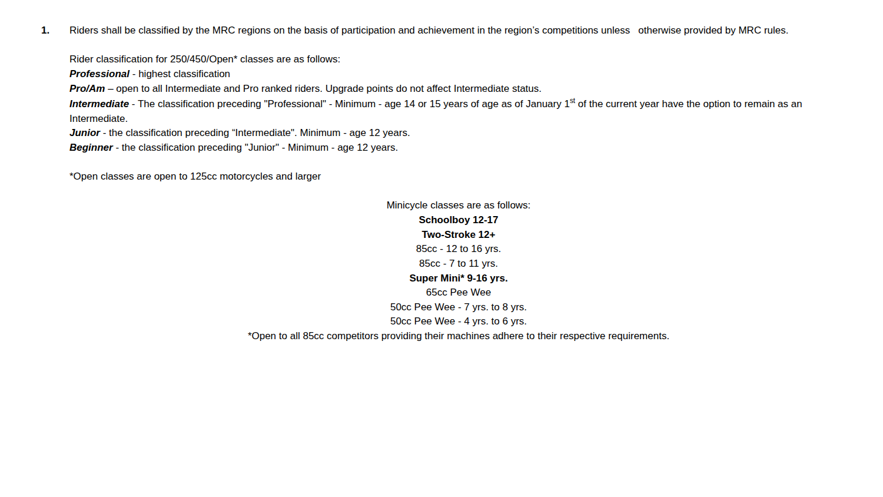1.
Riders shall be classified by the MRC regions on the basis of participation and achievement in the region’s competitions unless otherwise provided by MRC rules.
Rider classification for 250/450/Open* classes are as follows:
Professional - highest classification
Pro/Am – open to all Intermediate and Pro ranked riders. Upgrade points do not affect Intermediate status.
Intermediate - The classification preceding "Professional" - Minimum - age 14 or 15 years of age as of January 1st of the current year have the option to remain as an Intermediate.
Junior - the classification preceding “Intermediate". Minimum - age 12 years.
Beginner - the classification preceding "Junior" - Minimum - age 12 years.
*Open classes are open to 125cc motorcycles and larger
Minicycle classes are as follows:
Schoolboy 12-17
Two-Stroke 12+
85cc - 12 to 16 yrs.
85cc - 7 to 11 yrs.
Super Mini* 9-16 yrs.
65cc Pee Wee
50cc Pee Wee - 7 yrs. to 8 yrs.
50cc Pee Wee - 4 yrs. to 6 yrs.
*Open to all 85cc competitors providing their machines adhere to their respective requirements.